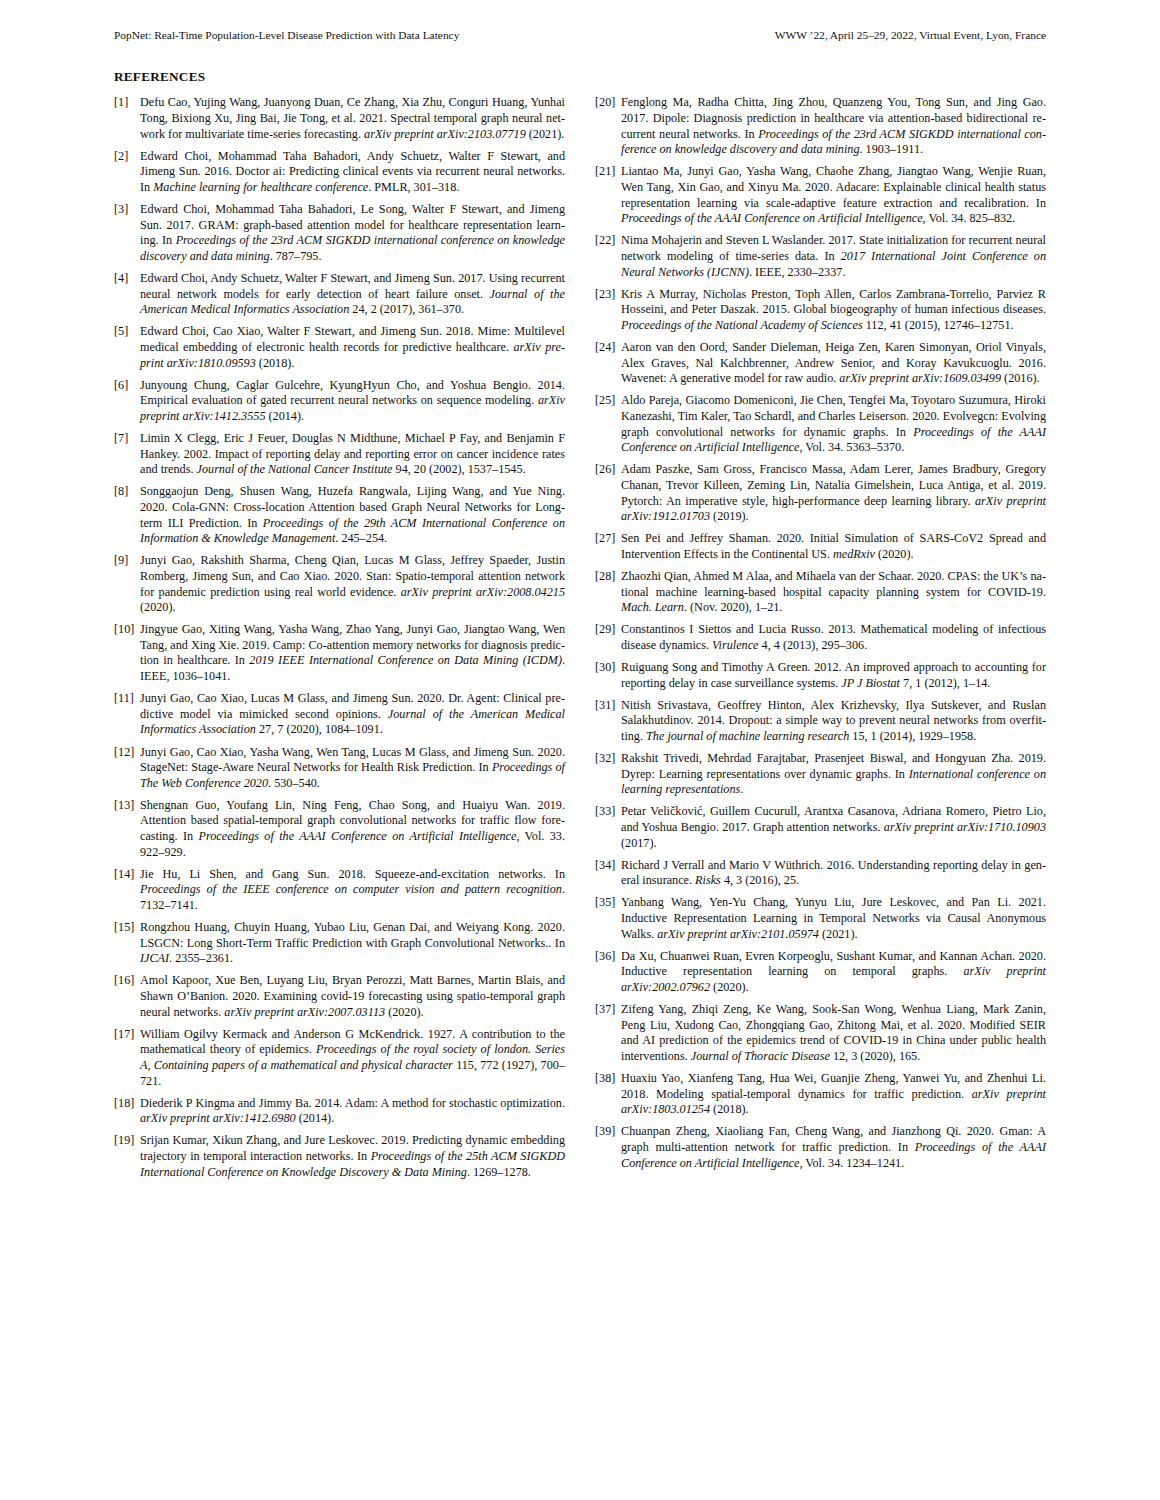PopNet: Real-Time Population-Level Disease Prediction with Data Latency
WWW ’22, April 25–29, 2022, Virtual Event, Lyon, France
REFERENCES
Defu Cao, Yujing Wang, Juanyong Duan, Ce Zhang, Xia Zhu, Conguri Huang, Yunhai Tong, Bixiong Xu, Jing Bai, Jie Tong, et al. 2021. Spectral temporal graph neural network for multivariate time-series forecasting. arXiv preprint arXiv:2103.07719 (2021).
Edward Choi, Mohammad Taha Bahadori, Andy Schuetz, Walter F Stewart, and Jimeng Sun. 2016. Doctor ai: Predicting clinical events via recurrent neural networks. In Machine learning for healthcare conference. PMLR, 301–318.
Edward Choi, Mohammad Taha Bahadori, Le Song, Walter F Stewart, and Jimeng Sun. 2017. GRAM: graph-based attention model for healthcare representation learning. In Proceedings of the 23rd ACM SIGKDD international conference on knowledge discovery and data mining. 787–795.
Edward Choi, Andy Schuetz, Walter F Stewart, and Jimeng Sun. 2017. Using recurrent neural network models for early detection of heart failure onset. Journal of the American Medical Informatics Association 24, 2 (2017), 361–370.
Edward Choi, Cao Xiao, Walter F Stewart, and Jimeng Sun. 2018. Mime: Multilevel medical embedding of electronic health records for predictive healthcare. arXiv preprint arXiv:1810.09593 (2018).
Junyoung Chung, Caglar Gulcehre, KyungHyun Cho, and Yoshua Bengio. 2014. Empirical evaluation of gated recurrent neural networks on sequence modeling. arXiv preprint arXiv:1412.3555 (2014).
Limin X Clegg, Eric J Feuer, Douglas N Midthune, Michael P Fay, and Benjamin F Hankey. 2002. Impact of reporting delay and reporting error on cancer incidence rates and trends. Journal of the National Cancer Institute 94, 20 (2002), 1537–1545.
Songgaojun Deng, Shusen Wang, Huzefa Rangwala, Lijing Wang, and Yue Ning. 2020. Cola-GNN: Cross-location Attention based Graph Neural Networks for Long-term ILI Prediction. In Proceedings of the 29th ACM International Conference on Information & Knowledge Management. 245–254.
Junyi Gao, Rakshith Sharma, Cheng Qian, Lucas M Glass, Jeffrey Spaeder, Justin Romberg, Jimeng Sun, and Cao Xiao. 2020. Stan: Spatio-temporal attention network for pandemic prediction using real world evidence. arXiv preprint arXiv:2008.04215 (2020).
Jingyue Gao, Xiting Wang, Yasha Wang, Zhao Yang, Junyi Gao, Jiangtao Wang, Wen Tang, and Xing Xie. 2019. Camp: Co-attention memory networks for diagnosis prediction in healthcare. In 2019 IEEE International Conference on Data Mining (ICDM). IEEE, 1036–1041.
Junyi Gao, Cao Xiao, Lucas M Glass, and Jimeng Sun. 2020. Dr. Agent: Clinical predictive model via mimicked second opinions. Journal of the American Medical Informatics Association 27, 7 (2020), 1084–1091.
Junyi Gao, Cao Xiao, Yasha Wang, Wen Tang, Lucas M Glass, and Jimeng Sun. 2020. StageNet: Stage-Aware Neural Networks for Health Risk Prediction. In Proceedings of The Web Conference 2020. 530–540.
Shengnan Guo, Youfang Lin, Ning Feng, Chao Song, and Huaiyu Wan. 2019. Attention based spatial-temporal graph convolutional networks for traffic flow forecasting. In Proceedings of the AAAI Conference on Artificial Intelligence, Vol. 33. 922–929.
Jie Hu, Li Shen, and Gang Sun. 2018. Squeeze-and-excitation networks. In Proceedings of the IEEE conference on computer vision and pattern recognition. 7132–7141.
Rongzhou Huang, Chuyin Huang, Yubao Liu, Genan Dai, and Weiyang Kong. 2020. LSGCN: Long Short-Term Traffic Prediction with Graph Convolutional Networks.. In IJCAI. 2355–2361.
Amol Kapoor, Xue Ben, Luyang Liu, Bryan Perozzi, Matt Barnes, Martin Blais, and Shawn O’Banion. 2020. Examining covid-19 forecasting using spatio-temporal graph neural networks. arXiv preprint arXiv:2007.03113 (2020).
William Ogilvy Kermack and Anderson G McKendrick. 1927. A contribution to the mathematical theory of epidemics. Proceedings of the royal society of london. Series A, Containing papers of a mathematical and physical character 115, 772 (1927), 700–721.
Diederik P Kingma and Jimmy Ba. 2014. Adam: A method for stochastic optimization. arXiv preprint arXiv:1412.6980 (2014).
Srijan Kumar, Xikun Zhang, and Jure Leskovec. 2019. Predicting dynamic embedding trajectory in temporal interaction networks. In Proceedings of the 25th ACM SIGKDD International Conference on Knowledge Discovery & Data Mining. 1269–1278.
Fenglong Ma, Radha Chitta, Jing Zhou, Quanzeng You, Tong Sun, and Jing Gao. 2017. Dipole: Diagnosis prediction in healthcare via attention-based bidirectional recurrent neural networks. In Proceedings of the 23rd ACM SIGKDD international conference on knowledge discovery and data mining. 1903–1911.
Liantao Ma, Junyi Gao, Yasha Wang, Chaohe Zhang, Jiangtao Wang, Wenjie Ruan, Wen Tang, Xin Gao, and Xinyu Ma. 2020. Adacare: Explainable clinical health status representation learning via scale-adaptive feature extraction and recalibration. In Proceedings of the AAAI Conference on Artificial Intelligence, Vol. 34. 825–832.
Nima Mohajerin and Steven L Waslander. 2017. State initialization for recurrent neural network modeling of time-series data. In 2017 International Joint Conference on Neural Networks (IJCNN). IEEE, 2330–2337.
Kris A Murray, Nicholas Preston, Toph Allen, Carlos Zambrana-Torrelio, Parviez R Hosseini, and Peter Daszak. 2015. Global biogeography of human infectious diseases. Proceedings of the National Academy of Sciences 112, 41 (2015), 12746–12751.
Aaron van den Oord, Sander Dieleman, Heiga Zen, Karen Simonyan, Oriol Vinyals, Alex Graves, Nal Kalchbrenner, Andrew Senior, and Koray Kavukcuoglu. 2016. Wavenet: A generative model for raw audio. arXiv preprint arXiv:1609.03499 (2016).
Aldo Pareja, Giacomo Domeniconi, Jie Chen, Tengfei Ma, Toyotaro Suzumura, Hiroki Kanezashi, Tim Kaler, Tao Schardl, and Charles Leiserson. 2020. Evolvegcn: Evolving graph convolutional networks for dynamic graphs. In Proceedings of the AAAI Conference on Artificial Intelligence, Vol. 34. 5363–5370.
Adam Paszke, Sam Gross, Francisco Massa, Adam Lerer, James Bradbury, Gregory Chanan, Trevor Killeen, Zeming Lin, Natalia Gimelshein, Luca Antiga, et al. 2019. Pytorch: An imperative style, high-performance deep learning library. arXiv preprint arXiv:1912.01703 (2019).
Sen Pei and Jeffrey Shaman. 2020. Initial Simulation of SARS-CoV2 Spread and Intervention Effects in the Continental US. medRxiv (2020).
Zhaozhi Qian, Ahmed M Alaa, and Mihaela van der Schaar. 2020. CPAS: the UK’s national machine learning-based hospital capacity planning system for COVID-19. Mach. Learn. (Nov. 2020), 1–21.
Constantinos I Siettos and Lucia Russo. 2013. Mathematical modeling of infectious disease dynamics. Virulence 4, 4 (2013), 295–306.
Ruiguang Song and Timothy A Green. 2012. An improved approach to accounting for reporting delay in case surveillance systems. JP J Biostat 7, 1 (2012), 1–14.
Nitish Srivastava, Geoffrey Hinton, Alex Krizhevsky, Ilya Sutskever, and Ruslan Salakhutdinov. 2014. Dropout: a simple way to prevent neural networks from overfitting. The journal of machine learning research 15, 1 (2014), 1929–1958.
Rakshit Trivedi, Mehrdad Farajtabar, Prasenjeet Biswal, and Hongyuan Zha. 2019. Dyrep: Learning representations over dynamic graphs. In International conference on learning representations.
Petar Veličković, Guillem Cucurull, Arantxa Casanova, Adriana Romero, Pietro Lio, and Yoshua Bengio. 2017. Graph attention networks. arXiv preprint arXiv:1710.10903 (2017).
Richard J Verrall and Mario V Wüthrich. 2016. Understanding reporting delay in general insurance. Risks 4, 3 (2016), 25.
Yanbang Wang, Yen-Yu Chang, Yunyu Liu, Jure Leskovec, and Pan Li. 2021. Inductive Representation Learning in Temporal Networks via Causal Anonymous Walks. arXiv preprint arXiv:2101.05974 (2021).
Da Xu, Chuanwei Ruan, Evren Korpeoglu, Sushant Kumar, and Kannan Achan. 2020. Inductive representation learning on temporal graphs. arXiv preprint arXiv:2002.07962 (2020).
Zifeng Yang, Zhiqi Zeng, Ke Wang, Sook-San Wong, Wenhua Liang, Mark Zanin, Peng Liu, Xudong Cao, Zhongqiang Gao, Zhitong Mai, et al. 2020. Modified SEIR and AI prediction of the epidemics trend of COVID-19 in China under public health interventions. Journal of Thoracic Disease 12, 3 (2020), 165.
Huaxiu Yao, Xianfeng Tang, Hua Wei, Guanjie Zheng, Yanwei Yu, and Zhenhui Li. 2018. Modeling spatial-temporal dynamics for traffic prediction. arXiv preprint arXiv:1803.01254 (2018).
Chuanpan Zheng, Xiaoliang Fan, Cheng Wang, and Jianzhong Qi. 2020. Gman: A graph multi-attention network for traffic prediction. In Proceedings of the AAAI Conference on Artificial Intelligence, Vol. 34. 1234–1241.